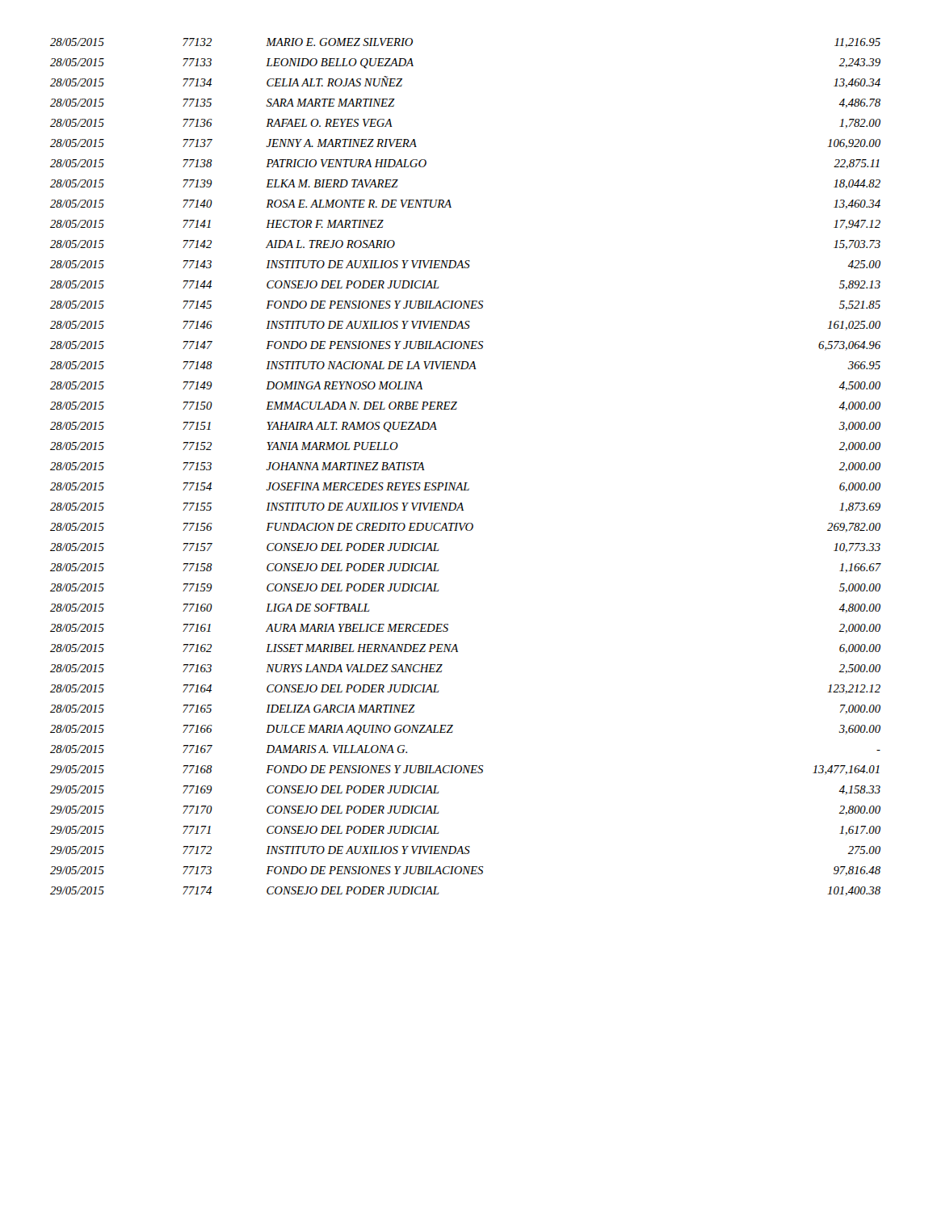| 28/05/2015 | 77132 | MARIO E. GOMEZ SILVERIO | 11,216.95 |
| 28/05/2015 | 77133 | LEONIDO BELLO QUEZADA | 2,243.39 |
| 28/05/2015 | 77134 | CELIA ALT. ROJAS NUÑEZ | 13,460.34 |
| 28/05/2015 | 77135 | SARA MARTE MARTINEZ | 4,486.78 |
| 28/05/2015 | 77136 | RAFAEL O. REYES VEGA | 1,782.00 |
| 28/05/2015 | 77137 | JENNY A. MARTINEZ RIVERA | 106,920.00 |
| 28/05/2015 | 77138 | PATRICIO VENTURA HIDALGO | 22,875.11 |
| 28/05/2015 | 77139 | ELKA M. BIERD TAVAREZ | 18,044.82 |
| 28/05/2015 | 77140 | ROSA E. ALMONTE R. DE VENTURA | 13,460.34 |
| 28/05/2015 | 77141 | HECTOR F. MARTINEZ | 17,947.12 |
| 28/05/2015 | 77142 | AIDA L. TREJO ROSARIO | 15,703.73 |
| 28/05/2015 | 77143 | INSTITUTO DE AUXILIOS Y VIVIENDAS | 425.00 |
| 28/05/2015 | 77144 | CONSEJO DEL PODER JUDICIAL | 5,892.13 |
| 28/05/2015 | 77145 | FONDO DE PENSIONES Y JUBILACIONES | 5,521.85 |
| 28/05/2015 | 77146 | INSTITUTO DE AUXILIOS Y VIVIENDAS | 161,025.00 |
| 28/05/2015 | 77147 | FONDO DE PENSIONES Y JUBILACIONES | 6,573,064.96 |
| 28/05/2015 | 77148 | INSTITUTO NACIONAL DE LA VIVIENDA | 366.95 |
| 28/05/2015 | 77149 | DOMINGA REYNOSO MOLINA | 4,500.00 |
| 28/05/2015 | 77150 | EMMACULADA N. DEL ORBE PEREZ | 4,000.00 |
| 28/05/2015 | 77151 | YAHAIRA ALT. RAMOS QUEZADA | 3,000.00 |
| 28/05/2015 | 77152 | YANIA MARMOL PUELLO | 2,000.00 |
| 28/05/2015 | 77153 | JOHANNA MARTINEZ BATISTA | 2,000.00 |
| 28/05/2015 | 77154 | JOSEFINA MERCEDES REYES ESPINAL | 6,000.00 |
| 28/05/2015 | 77155 | INSTITUTO DE AUXILIOS Y VIVIENDA | 1,873.69 |
| 28/05/2015 | 77156 | FUNDACION DE CREDITO EDUCATIVO | 269,782.00 |
| 28/05/2015 | 77157 | CONSEJO DEL PODER JUDICIAL | 10,773.33 |
| 28/05/2015 | 77158 | CONSEJO DEL PODER JUDICIAL | 1,166.67 |
| 28/05/2015 | 77159 | CONSEJO DEL PODER JUDICIAL | 5,000.00 |
| 28/05/2015 | 77160 | LIGA DE SOFTBALL | 4,800.00 |
| 28/05/2015 | 77161 | AURA MARIA YBELICE MERCEDES | 2,000.00 |
| 28/05/2015 | 77162 | LISSET MARIBEL HERNANDEZ PENA | 6,000.00 |
| 28/05/2015 | 77163 | NURYS LANDA VALDEZ SANCHEZ | 2,500.00 |
| 28/05/2015 | 77164 | CONSEJO DEL PODER JUDICIAL | 123,212.12 |
| 28/05/2015 | 77165 | IDELIZA GARCIA MARTINEZ | 7,000.00 |
| 28/05/2015 | 77166 | DULCE MARIA AQUINO GONZALEZ | 3,600.00 |
| 28/05/2015 | 77167 | DAMARIS A. VILLALONA G. | - |
| 29/05/2015 | 77168 | FONDO DE PENSIONES Y JUBILACIONES | 13,477,164.01 |
| 29/05/2015 | 77169 | CONSEJO DEL PODER JUDICIAL | 4,158.33 |
| 29/05/2015 | 77170 | CONSEJO DEL PODER JUDICIAL | 2,800.00 |
| 29/05/2015 | 77171 | CONSEJO DEL PODER JUDICIAL | 1,617.00 |
| 29/05/2015 | 77172 | INSTITUTO DE AUXILIOS Y VIVIENDAS | 275.00 |
| 29/05/2015 | 77173 | FONDO DE PENSIONES Y JUBILACIONES | 97,816.48 |
| 29/05/2015 | 77174 | CONSEJO DEL PODER JUDICIAL | 101,400.38 |